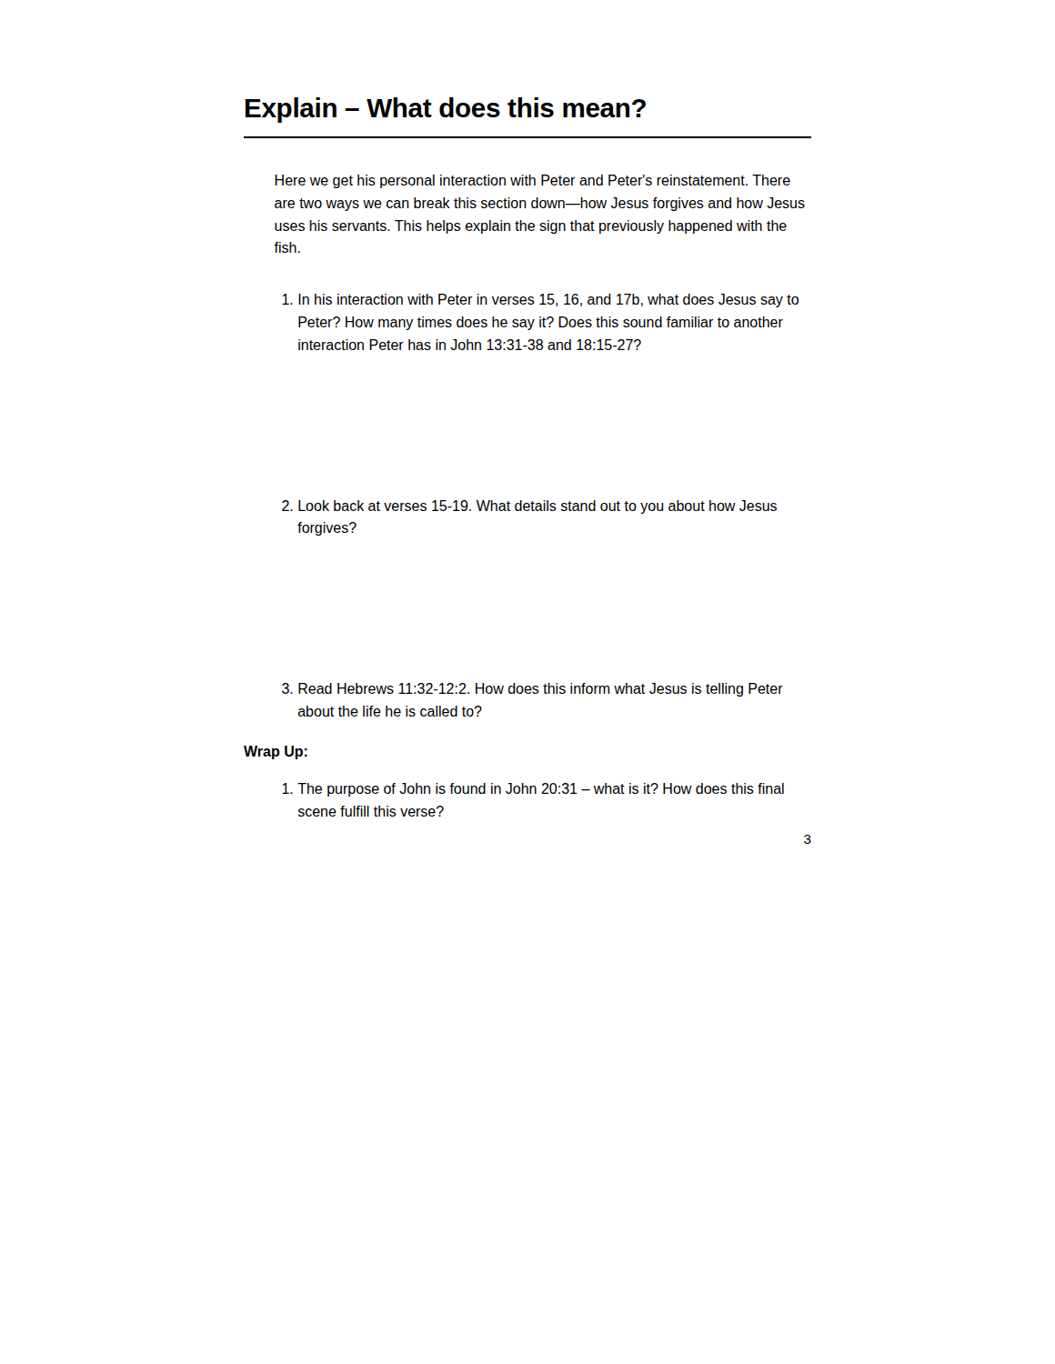Explain – What does this mean?
Here we get his personal interaction with Peter and Peter's reinstatement. There are two ways we can break this section down—how Jesus forgives and how Jesus uses his servants. This helps explain the sign that previously happened with the fish.
In his interaction with Peter in verses 15, 16, and 17b, what does Jesus say to Peter? How many times does he say it? Does this sound familiar to another interaction Peter has in John 13:31-38 and 18:15-27?
Look back at verses 15-19. What details stand out to you about how Jesus forgives?
Read Hebrews 11:32-12:2. How does this inform what Jesus is telling Peter about the life he is called to?
Wrap Up:
The purpose of John is found in John 20:31 – what is it? How does this final scene fulfill this verse?
3